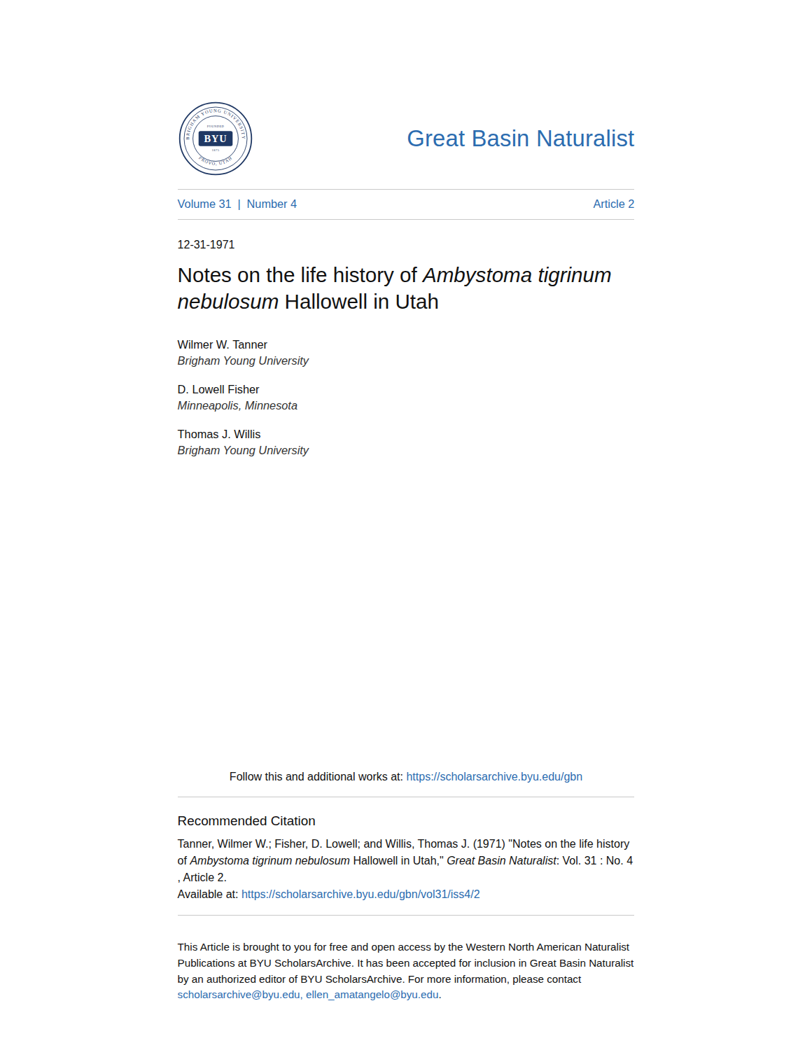BYU 1875 FOUNDED BRIGHAM YOUNG UNIVERSITY PROVO, UTAH
Great Basin Naturalist
Volume 31|Number 4
Article 2
12-31-1971
Notes on the life history of Ambystoma tigrinum nebulosum Hallowell in Utah
Wilmer W. Tanner
Brigham Young University
D. Lowell Fisher
Minneapolis, Minnesota
Thomas J. Willis
Brigham Young University
Follow this and additional works at: https://scholarsarchive.byu.edu/gbn
Recommended Citation
Tanner, Wilmer W.; Fisher, D. Lowell; and Willis, Thomas J. (1971) "Notes on the life history of Ambystoma tigrinum nebulosum Hallowell in Utah," Great Basin Naturalist: Vol. 31 : No. 4 , Article 2.
Available at: https://scholarsarchive.byu.edu/gbn/vol31/iss4/2
This Article is brought to you for free and open access by the Western North American Naturalist Publications at BYU ScholarsArchive. It has been accepted for inclusion in Great Basin Naturalist by an authorized editor of BYU ScholarsArchive. For more information, please contact scholarsarchive@byu.edu, ellen_amatangelo@byu.edu.